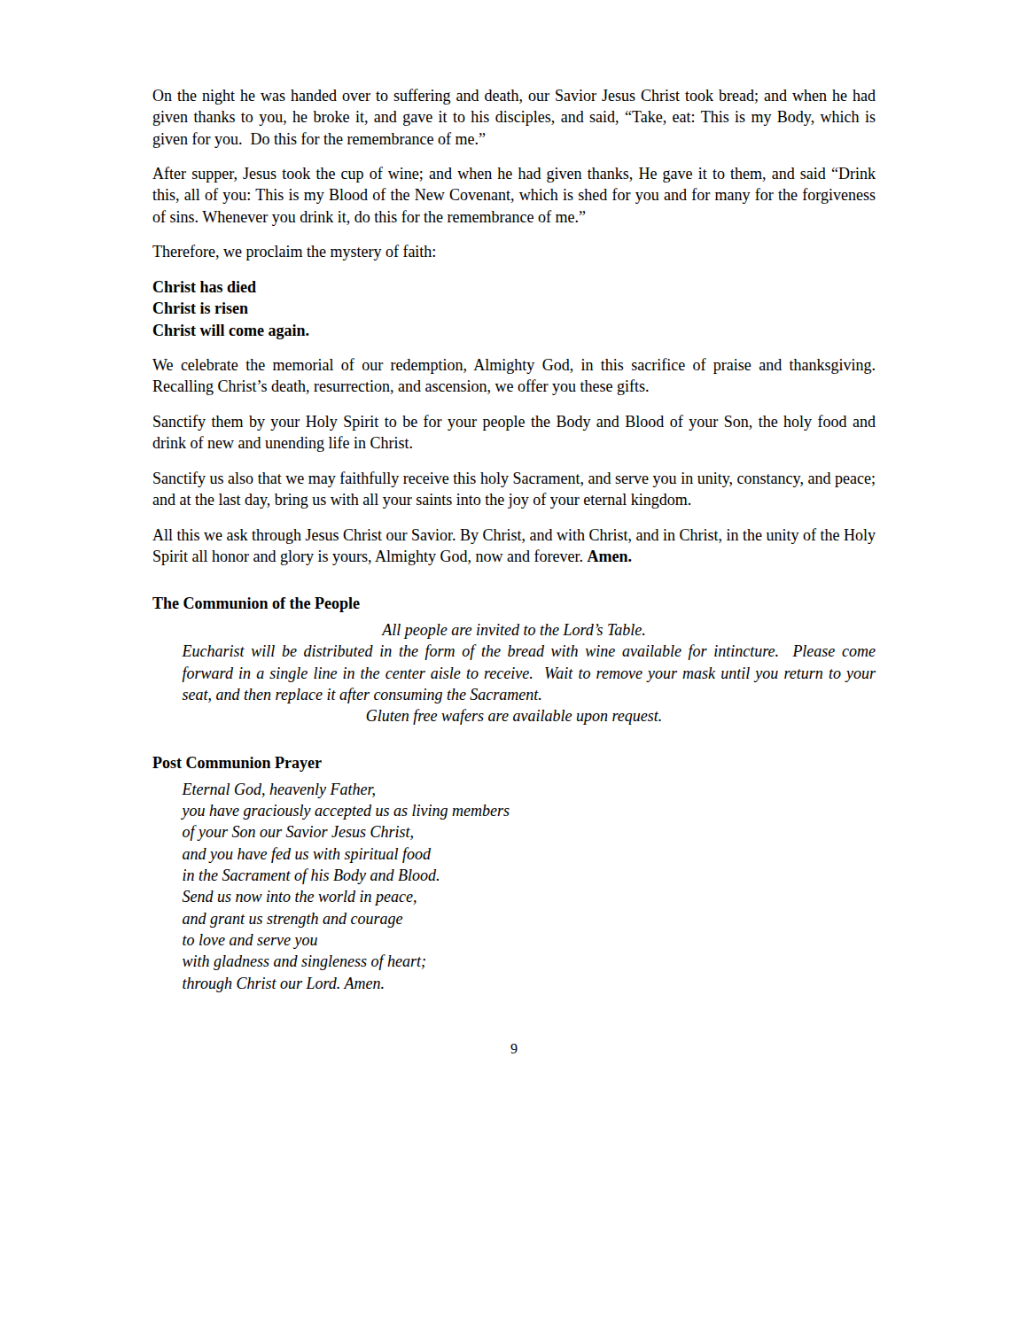On the night he was handed over to suffering and death, our Savior Jesus Christ took bread; and when he had given thanks to you, he broke it, and gave it to his disciples, and said, “Take, eat: This is my Body, which is given for you. Do this for the remembrance of me.”
After supper, Jesus took the cup of wine; and when he had given thanks, He gave it to them, and said “Drink this, all of you: This is my Blood of the New Covenant, which is shed for you and for many for the forgiveness of sins. Whenever you drink it, do this for the remembrance of me.”
Therefore, we proclaim the mystery of faith:
Christ has died
Christ is risen
Christ will come again.
We celebrate the memorial of our redemption, Almighty God, in this sacrifice of praise and thanksgiving. Recalling Christ’s death, resurrection, and ascension, we offer you these gifts.
Sanctify them by your Holy Spirit to be for your people the Body and Blood of your Son, the holy food and drink of new and unending life in Christ.
Sanctify us also that we may faithfully receive this holy Sacrament, and serve you in unity, constancy, and peace; and at the last day, bring us with all your saints into the joy of your eternal kingdom.
All this we ask through Jesus Christ our Savior. By Christ, and with Christ, and in Christ, in the unity of the Holy Spirit all honor and glory is yours, Almighty God, now and forever. Amen.
The Communion of the People
All people are invited to the Lord’s Table.
Eucharist will be distributed in the form of the bread with wine available for intincture. Please come forward in a single line in the center aisle to receive. Wait to remove your mask until you return to your seat, and then replace it after consuming the Sacrament.
Gluten free wafers are available upon request.
Post Communion Prayer
Eternal God, heavenly Father,
you have graciously accepted us as living members
of your Son our Savior Jesus Christ,
and you have fed us with spiritual food
in the Sacrament of his Body and Blood.
Send us now into the world in peace,
and grant us strength and courage
to love and serve you
with gladness and singleness of heart;
through Christ our Lord. Amen.
9